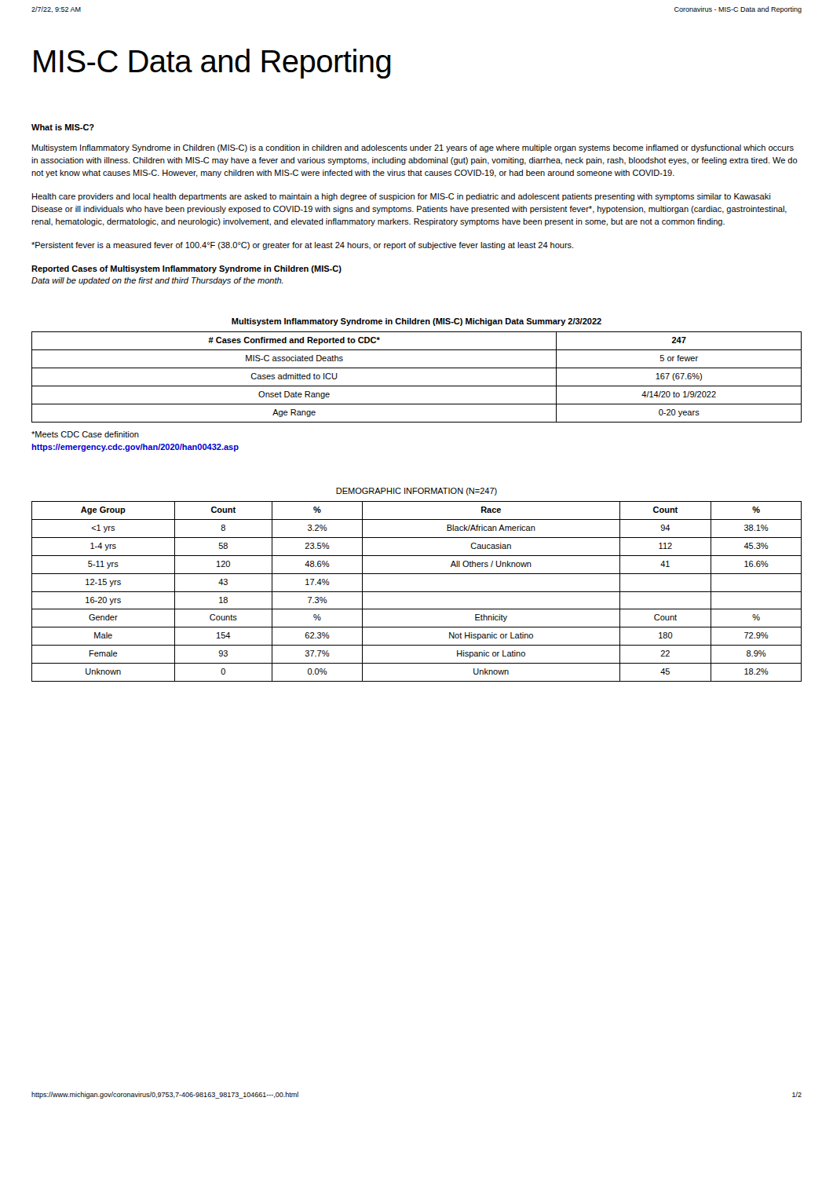2/7/22, 9:52 AM Coronavirus - MIS-C Data and Reporting
MIS-C Data and Reporting
What is MIS-C?
Multisystem Inflammatory Syndrome in Children (MIS-C) is a condition in children and adolescents under 21 years of age where multiple organ systems become inflamed or dysfunctional which occurs in association with illness. Children with MIS-C may have a fever and various symptoms, including abdominal (gut) pain, vomiting, diarrhea, neck pain, rash, bloodshot eyes, or feeling extra tired. We do not yet know what causes MIS-C. However, many children with MIS-C were infected with the virus that causes COVID-19, or had been around someone with COVID-19.
Health care providers and local health departments are asked to maintain a high degree of suspicion for MIS-C in pediatric and adolescent patients presenting with symptoms similar to Kawasaki Disease or ill individuals who have been previously exposed to COVID-19 with signs and symptoms. Patients have presented with persistent fever*, hypotension, multiorgan (cardiac, gastrointestinal, renal, hematologic, dermatologic, and neurologic) involvement, and elevated inflammatory markers. Respiratory symptoms have been present in some, but are not a common finding.
*Persistent fever is a measured fever of 100.4°F (38.0°C) or greater for at least 24 hours, or report of subjective fever lasting at least 24 hours.
Reported Cases of Multisystem Inflammatory Syndrome in Children (MIS-C)
Data will be updated on the first and third Thursdays of the month.
Multisystem Inflammatory Syndrome in Children (MIS-C) Michigan Data Summary 2/3/2022
| # Cases Confirmed and Reported to CDC* | 247 |
| --- | --- |
| MIS-C associated Deaths | 5 or fewer |
| Cases admitted to ICU | 167 (67.6%) |
| Onset Date Range | 4/14/20 to 1/9/2022 |
| Age Range | 0-20 years |
*Meets CDC Case definition
https://emergency.cdc.gov/han/2020/han00432.asp
DEMOGRAPHIC INFORMATION (N=247)
| Age Group | Count | % | Race | Count | % |
| --- | --- | --- | --- | --- | --- |
| <1 yrs | 8 | 3.2% | Black/African American | 94 | 38.1% |
| 1-4 yrs | 58 | 23.5% | Caucasian | 112 | 45.3% |
| 5-11 yrs | 120 | 48.6% | All Others / Unknown | 41 | 16.6% |
| 12-15 yrs | 43 | 17.4% | | | |
| 16-20 yrs | 18 | 7.3% | | | |
| Gender | Counts | % | Ethnicity | Count | % |
| Male | 154 | 62.3% | Not Hispanic or Latino | 180 | 72.9% |
| Female | 93 | 37.7% | Hispanic or Latino | 22 | 8.9% |
| Unknown | 0 | 0.0% | Unknown | 45 | 18.2% |
https://www.michigan.gov/coronavirus/0,9753,7-406-98163_98173_104661---,00.html 1/2